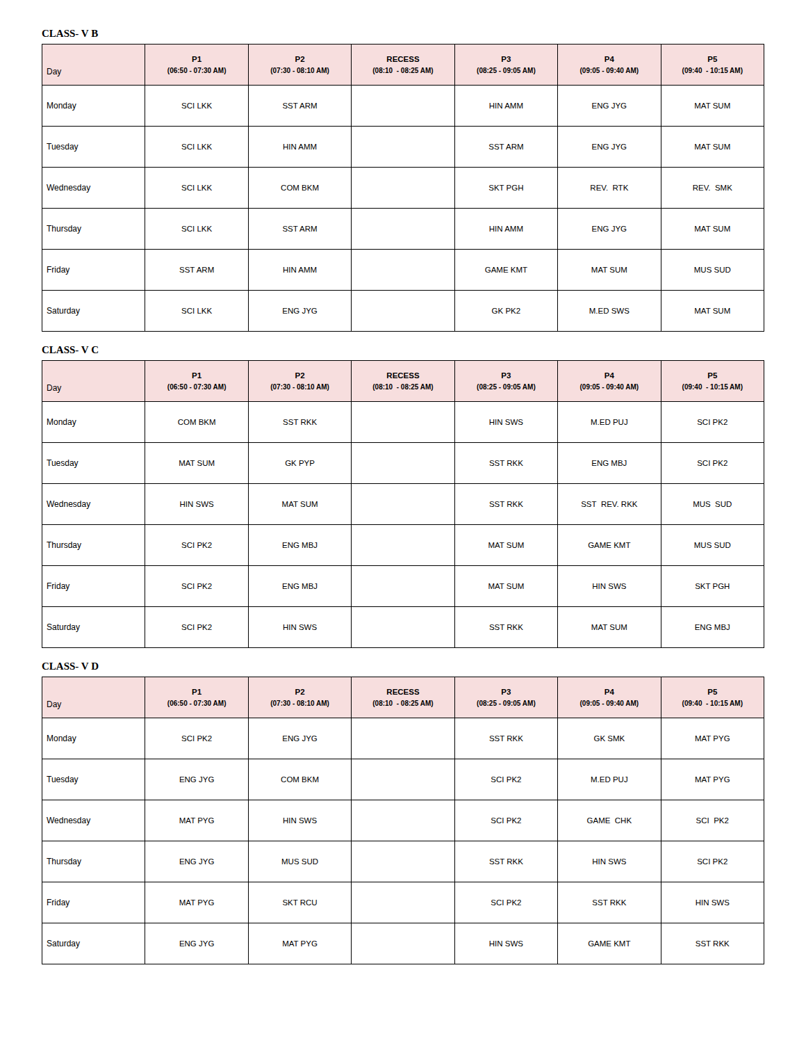CLASS- V B
| Day | P1 (06:50 - 07:30 AM) | P2 (07:30 - 08:10 AM) | RECESS (08:10 - 08:25 AM) | P3 (08:25 - 09:05 AM) | P4 (09:05 - 09:40 AM) | P5 (09:40 - 10:15 AM) |
| --- | --- | --- | --- | --- | --- | --- |
| Monday | SCI LKK | SST ARM | | HIN AMM | ENG JYG | MAT SUM |
| Tuesday | SCI LKK | HIN AMM | | SST ARM | ENG JYG | MAT SUM |
| Wednesday | SCI LKK | COM BKM | | SKT PGH | REV. RTK | REV. SMK |
| Thursday | SCI LKK | SST ARM | | HIN AMM | ENG JYG | MAT SUM |
| Friday | SST ARM | HIN AMM | | GAME KMT | MAT SUM | MUS SUD |
| Saturday | SCI LKK | ENG JYG | | GK PK2 | M.ED SWS | MAT SUM |
CLASS- V C
| Day | P1 (06:50 - 07:30 AM) | P2 (07:30 - 08:10 AM) | RECESS (08:10 - 08:25 AM) | P3 (08:25 - 09:05 AM) | P4 (09:05 - 09:40 AM) | P5 (09:40 - 10:15 AM) |
| --- | --- | --- | --- | --- | --- | --- |
| Monday | COM BKM | SST RKK | | HIN SWS | M.ED PUJ | SCI PK2 |
| Tuesday | MAT SUM | GK PYP | | SST RKK | ENG MBJ | SCI PK2 |
| Wednesday | HIN SWS | MAT SUM | | SST RKK | SST REV. RKK | MUS SUD |
| Thursday | SCI PK2 | ENG MBJ | | MAT SUM | GAME KMT | MUS SUD |
| Friday | SCI PK2 | ENG MBJ | | MAT SUM | HIN SWS | SKT PGH |
| Saturday | SCI PK2 | HIN SWS | | SST RKK | MAT SUM | ENG MBJ |
CLASS- V D
| Day | P1 (06:50 - 07:30 AM) | P2 (07:30 - 08:10 AM) | RECESS (08:10 - 08:25 AM) | P3 (08:25 - 09:05 AM) | P4 (09:05 - 09:40 AM) | P5 (09:40 - 10:15 AM) |
| --- | --- | --- | --- | --- | --- | --- |
| Monday | SCI PK2 | ENG JYG | | SST RKK | GK SMK | MAT PYG |
| Tuesday | ENG JYG | COM BKM | | SCI PK2 | M.ED PUJ | MAT PYG |
| Wednesday | MAT PYG | HIN SWS | | SCI PK2 | GAME CHK | SCI PK2 |
| Thursday | ENG JYG | MUS SUD | | SST RKK | HIN SWS | SCI PK2 |
| Friday | MAT PYG | SKT RCU | | SCI PK2 | SST RKK | HIN SWS |
| Saturday | ENG JYG | MAT PYG | | HIN SWS | GAME KMT | SST RKK |